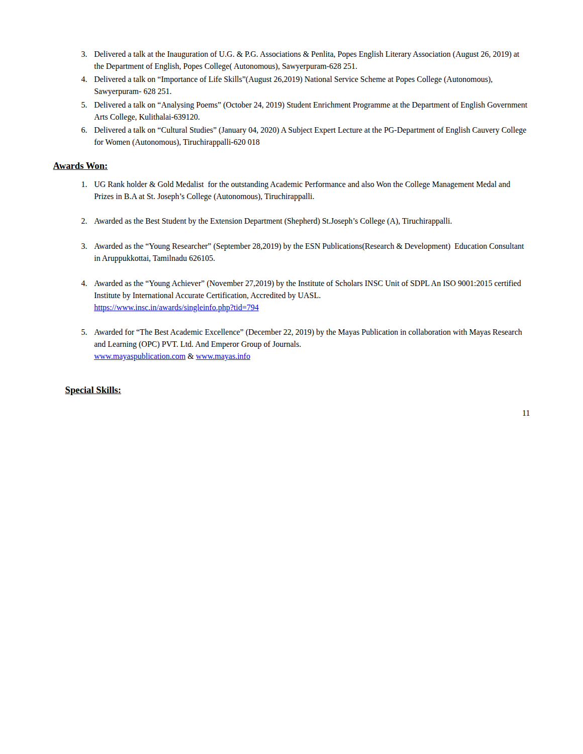Delivered a talk at the Inauguration of U.G. & P.G. Associations & Penlita, Popes English Literary Association (August 26, 2019) at the Department of English, Popes College( Autonomous), Sawyerpuram-628 251.
Delivered a talk on “Importance of Life Skills”(August 26,2019) National Service Scheme at Popes College (Autonomous), Sawyerpuram- 628 251.
Delivered a talk on “Analysing Poems” (October 24, 2019) Student Enrichment Programme at the Department of English Government Arts College, Kulithalai-639120.
Delivered a talk on “Cultural Studies” (January 04, 2020) A Subject Expert Lecture at the PG-Department of English Cauvery College for Women (Autonomous), Tiruchirappalli-620 018
Awards Won:
UG Rank holder & Gold Medalist for the outstanding Academic Performance and also Won the College Management Medal and Prizes in B.A at St. Joseph’s College (Autonomous), Tiruchirappalli.
Awarded as the Best Student by the Extension Department (Shepherd) St.Joseph’s College (A), Tiruchirappalli.
Awarded as the “Young Researcher” (September 28,2019) by the ESN Publications(Research & Development) Education Consultant in Aruppukkottai, Tamilnadu 626105.
Awarded as the “Young Achiever” (November 27,2019) by the Institute of Scholars INSC Unit of SDPL An ISO 9001:2015 certified Institute by International Accurate Certification, Accredited by UASL.
https://www.insc.in/awards/singleinfo.php?tid=794
Awarded for “The Best Academic Excellence” (December 22, 2019) by the Mayas Publication in collaboration with Mayas Research and Learning (OPC) PVT. Ltd. And Emperor Group of Journals.
www.mayaspublication.com & www.mayas.info
Special Skills:
11